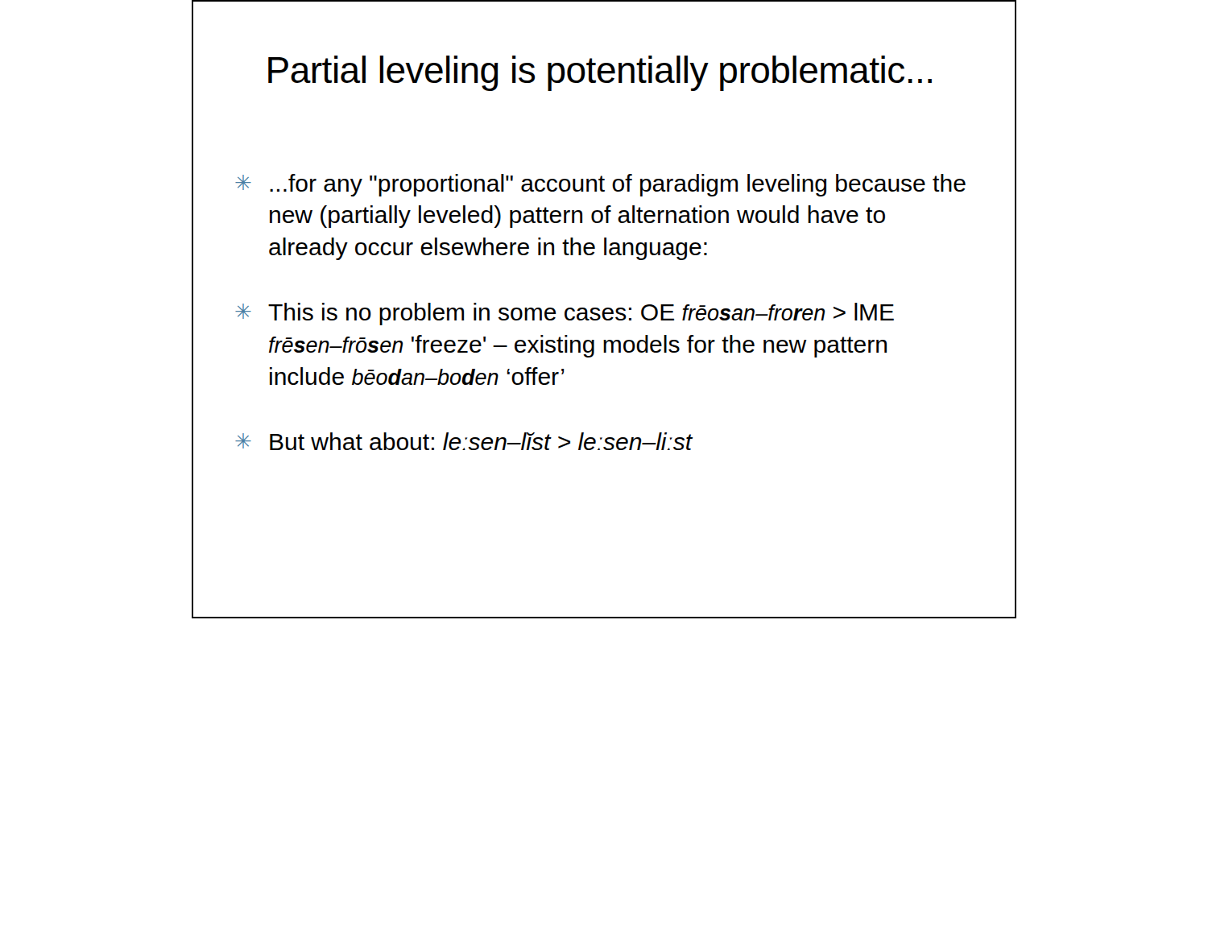Partial leveling is potentially problematic...
...for any "proportional" account of paradigm leveling because the new (partially leveled) pattern of alternation would have to already occur elsewhere in the language:
This is no problem in some cases: OE frēosan–froren > lME frēsen–frōsen 'freeze' – existing models for the new pattern include bēodan–boden ‘offer’
But what about: leːsen–lĭst > leːsen–liːst